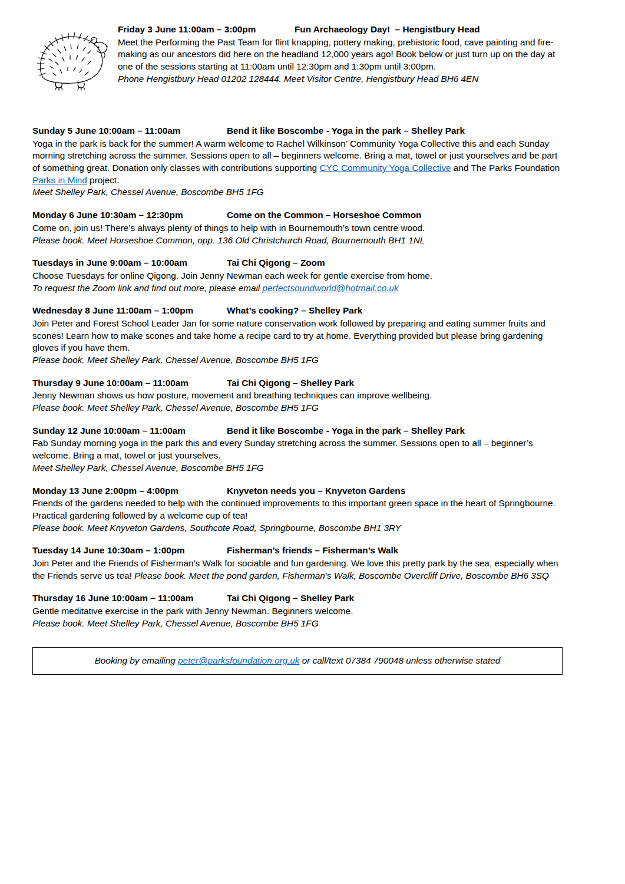Friday 3 June 11:00am – 3:00pm Fun Archaeology Day! – Hengistbury Head
Meet the Performing the Past Team for flint knapping, pottery making, prehistoric food, cave painting and fire-making as our ancestors did here on the headland 12,000 years ago! Book below or just turn up on the day at one of the sessions starting at 11:00am until 12:30pm and 1:30pm until 3:00pm.
Phone Hengistbury Head 01202 128444. Meet Visitor Centre, Hengistbury Head BH6 4EN
Sunday 5 June 10:00am – 11:00am Bend it like Boscombe - Yoga in the park – Shelley Park
Yoga in the park is back for the summer! A warm welcome to Rachel Wilkinson’ Community Yoga Collective this and each Sunday morning stretching across the summer. Sessions open to all – beginners welcome. Bring a mat, towel or just yourselves and be part of something great. Donation only classes with contributions supporting CYC Community Yoga Collective and The Parks Foundation Parks in Mind project.
Meet Shelley Park, Chessel Avenue, Boscombe BH5 1FG
Monday 6 June 10:30am – 12:30pm Come on the Common – Horseshoe Common
Come on, join us! There’s always plenty of things to help with in Bournemouth’s town centre wood.
Please book. Meet Horseshoe Common, opp. 136 Old Christchurch Road, Bournemouth BH1 1NL
Tuesdays in June 9:00am – 10:00am Tai Chi Qigong – Zoom
Choose Tuesdays for online Qigong. Join Jenny Newman each week for gentle exercise from home.
To request the Zoom link and find out more, please email perfectsoundworld@hotmail.co.uk
Wednesday 8 June 11:00am – 1:00pm What’s cooking? – Shelley Park
Join Peter and Forest School Leader Jan for some nature conservation work followed by preparing and eating summer fruits and scones! Learn how to make scones and take home a recipe card to try at home. Everything provided but please bring gardening gloves if you have them.
Please book. Meet Shelley Park, Chessel Avenue, Boscombe BH5 1FG
Thursday 9 June 10:00am – 11:00am Tai Chi Qigong – Shelley Park
Jenny Newman shows us how posture, movement and breathing techniques can improve wellbeing.
Please book. Meet Shelley Park, Chessel Avenue, Boscombe BH5 1FG
Sunday 12 June 10:00am – 11:00am Bend it like Boscombe - Yoga in the park – Shelley Park
Fab Sunday morning yoga in the park this and every Sunday stretching across the summer. Sessions open to all – beginner’s welcome. Bring a mat, towel or just yourselves.
Meet Shelley Park, Chessel Avenue, Boscombe BH5 1FG
Monday 13 June 2:00pm – 4:00pm Knyveton needs you – Knyveton Gardens
Friends of the gardens needed to help with the continued improvements to this important green space in the heart of Springbourne. Practical gardening followed by a welcome cup of tea!
Please book. Meet Knyveton Gardens, Southcote Road, Springbourne, Boscombe BH1 3RY
Tuesday 14 June 10:30am – 1:00pm Fisherman’s friends – Fisherman’s Walk
Join Peter and the Friends of Fisherman’s Walk for sociable and fun gardening. We love this pretty park by the sea, especially when the Friends serve us tea! Please book. Meet the pond garden, Fisherman’s Walk, Boscombe Overcliff Drive, Boscombe BH6 3SQ
Thursday 16 June 10:00am – 11:00am Tai Chi Qigong – Shelley Park
Gentle meditative exercise in the park with Jenny Newman. Beginners welcome.
Please book. Meet Shelley Park, Chessel Avenue, Boscombe BH5 1FG
Booking by emailing peter@parksfoundation.org.uk or call/text 07384 790048 unless otherwise stated